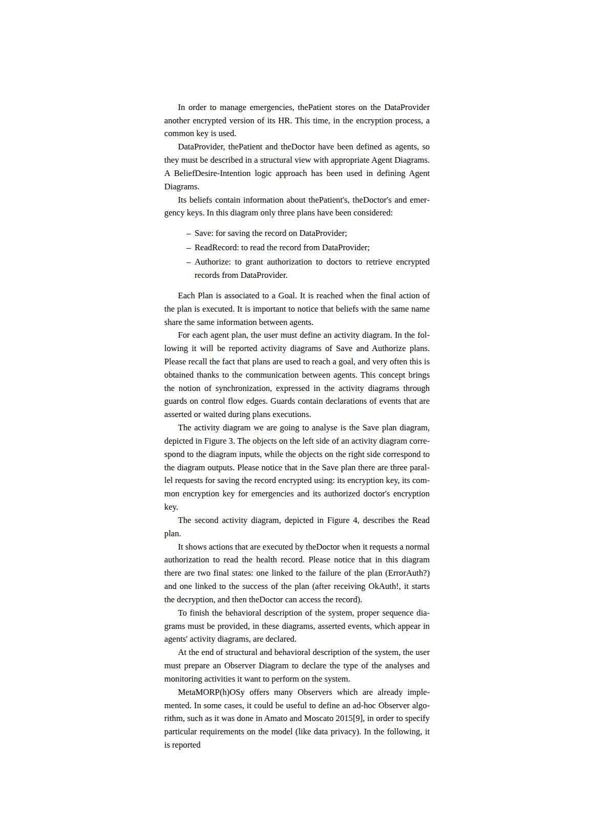In order to manage emergencies, thePatient stores on the DataProvider another encrypted version of its HR. This time, in the encryption process, a common key is used.
DataProvider, thePatient and theDoctor have been defined as agents, so they must be described in a structural view with appropriate Agent Diagrams. A BeliefDesire-Intention logic approach has been used in defining Agent Diagrams.
Its beliefs contain information about thePatient's, theDoctor's and emergency keys. In this diagram only three plans have been considered:
Save: for saving the record on DataProvider;
ReadRecord: to read the record from DataProvider;
Authorize: to grant authorization to doctors to retrieve encrypted records from DataProvider.
Each Plan is associated to a Goal. It is reached when the final action of the plan is executed. It is important to notice that beliefs with the same name share the same information between agents.
For each agent plan, the user must define an activity diagram. In the following it will be reported activity diagrams of Save and Authorize plans. Please recall the fact that plans are used to reach a goal, and very often this is obtained thanks to the communication between agents. This concept brings the notion of synchronization, expressed in the activity diagrams through guards on control flow edges. Guards contain declarations of events that are asserted or waited during plans executions.
The activity diagram we are going to analyse is the Save plan diagram, depicted in Figure 3. The objects on the left side of an activity diagram correspond to the diagram inputs, while the objects on the right side correspond to the diagram outputs. Please notice that in the Save plan there are three parallel requests for saving the record encrypted using: its encryption key, its common encryption key for emergencies and its authorized doctor's encryption key.
The second activity diagram, depicted in Figure 4, describes the Read plan.
It shows actions that are executed by theDoctor when it requests a normal authorization to read the health record. Please notice that in this diagram there are two final states: one linked to the failure of the plan (ErrorAuth?) and one linked to the success of the plan (after receiving OkAuth!, it starts the decryption, and then theDoctor can access the record).
To finish the behavioral description of the system, proper sequence diagrams must be provided, in these diagrams, asserted events, which appear in agents' activity diagrams, are declared.
At the end of structural and behavioral description of the system, the user must prepare an Observer Diagram to declare the type of the analyses and monitoring activities it want to perform on the system.
MetaMORP(h)OSy offers many Observers which are already implemented. In some cases, it could be useful to define an ad-hoc Observer algorithm, such as it was done in Amato and Moscato 2015[9], in order to specify particular requirements on the model (like data privacy). In the following, it is reported